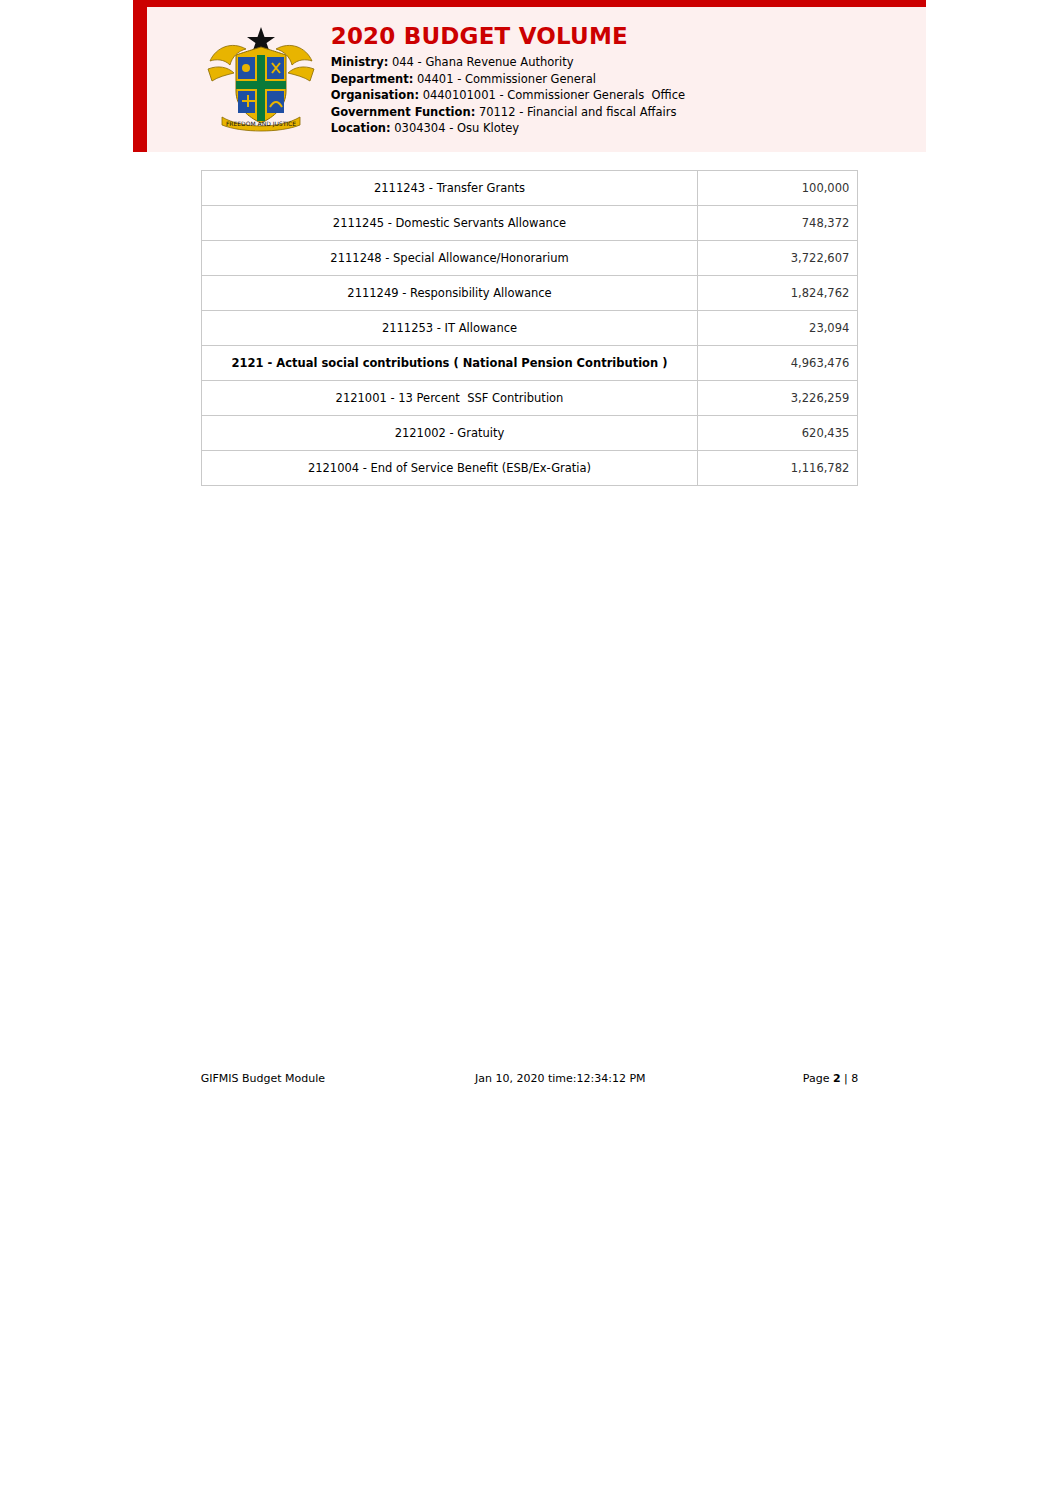FREEDOM AND JUSTICE
2020 BUDGET VOLUME
Ministry: 044 - Ghana Revenue Authority
Department: 04401 - Commissioner General
Organisation: 0440101001 - Commissioner Generals Office
Government Function: 70112 - Financial and fiscal Affairs
Location: 0304304 - Osu Klotey
| 2111243 - Transfer Grants | 100,000 |
| 2111245 - Domestic Servants Allowance | 748,372 |
| 2111248 - Special Allowance/Honorarium | 3,722,607 |
| 2111249 - Responsibility Allowance | 1,824,762 |
| 2111253 - IT Allowance | 23,094 |
| 2121 - Actual social contributions ( National Pension Contribution ) | 4,963,476 |
| 2121001 - 13 Percent SSF Contribution | 3,226,259 |
| 2121002 - Gratuity | 620,435 |
| 2121004 - End of Service Benefit (ESB/Ex-Gratia) | 1,116,782 |
GIFMIS Budget Module Jan 10, 2020 time:12:34:12 PM Page 2 | 8